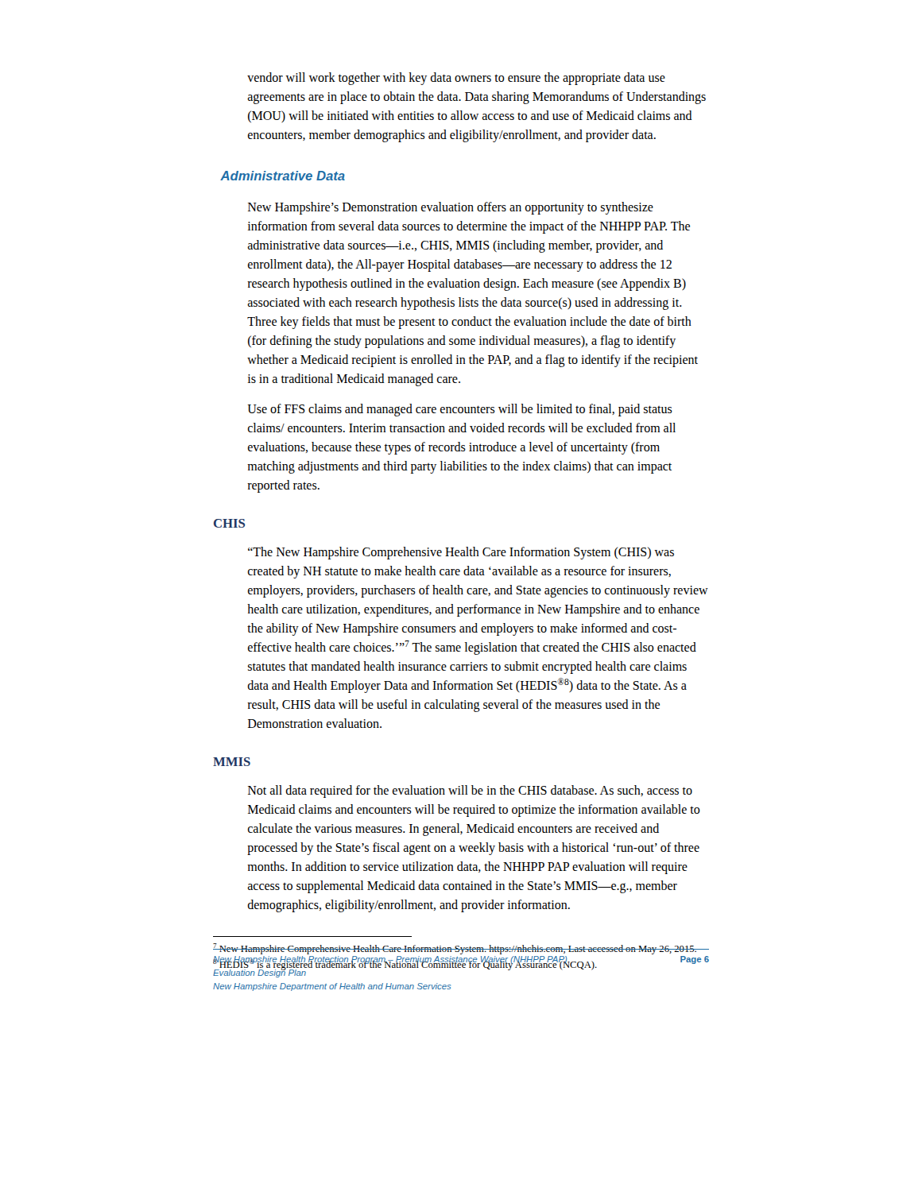vendor will work together with key data owners to ensure the appropriate data use agreements are in place to obtain the data. Data sharing Memorandums of Understandings (MOU) will be initiated with entities to allow access to and use of Medicaid claims and encounters, member demographics and eligibility/enrollment, and provider data.
Administrative Data
New Hampshire’s Demonstration evaluation offers an opportunity to synthesize information from several data sources to determine the impact of the NHHPP PAP. The administrative data sources—i.e., CHIS, MMIS (including member, provider, and enrollment data), the All-payer Hospital databases—are necessary to address the 12 research hypothesis outlined in the evaluation design. Each measure (see Appendix B) associated with each research hypothesis lists the data source(s) used in addressing it. Three key fields that must be present to conduct the evaluation include the date of birth (for defining the study populations and some individual measures), a flag to identify whether a Medicaid recipient is enrolled in the PAP, and a flag to identify if the recipient is in a traditional Medicaid managed care.
Use of FFS claims and managed care encounters will be limited to final, paid status claims/ encounters. Interim transaction and voided records will be excluded from all evaluations, because these types of records introduce a level of uncertainty (from matching adjustments and third party liabilities to the index claims) that can impact reported rates.
CHIS
“The New Hampshire Comprehensive Health Care Information System (CHIS) was created by NH statute to make health care data ‘available as a resource for insurers, employers, providers, purchasers of health care, and State agencies to continuously review health care utilization, expenditures, and performance in New Hampshire and to enhance the ability of New Hampshire consumers and employers to make informed and cost-effective health care choices.’”7 The same legislation that created the CHIS also enacted statutes that mandated health insurance carriers to submit encrypted health care claims data and Health Employer Data and Information Set (HEDIS®8) data to the State. As a result, CHIS data will be useful in calculating several of the measures used in the Demonstration evaluation.
MMIS
Not all data required for the evaluation will be in the CHIS database. As such, access to Medicaid claims and encounters will be required to optimize the information available to calculate the various measures. In general, Medicaid encounters are received and processed by the State’s fiscal agent on a weekly basis with a historical ‘run-out’ of three months. In addition to service utilization data, the NHHPP PAP evaluation will require access to supplemental Medicaid data contained in the State’s MMIS—e.g., member demographics, eligibility/enrollment, and provider information.
7 New Hampshire Comprehensive Health Care Information System. https://nhchis.com, Last accessed on May 26, 2015.
8 HEDIS® is a registered trademark of the National Committee for Quality Assurance (NCQA).
New Hampshire Health Protection Program – Premium Assistance Waiver (NHHPP PAP) Evaluation Design Plan
New Hampshire Department of Health and Human Services
Page 6